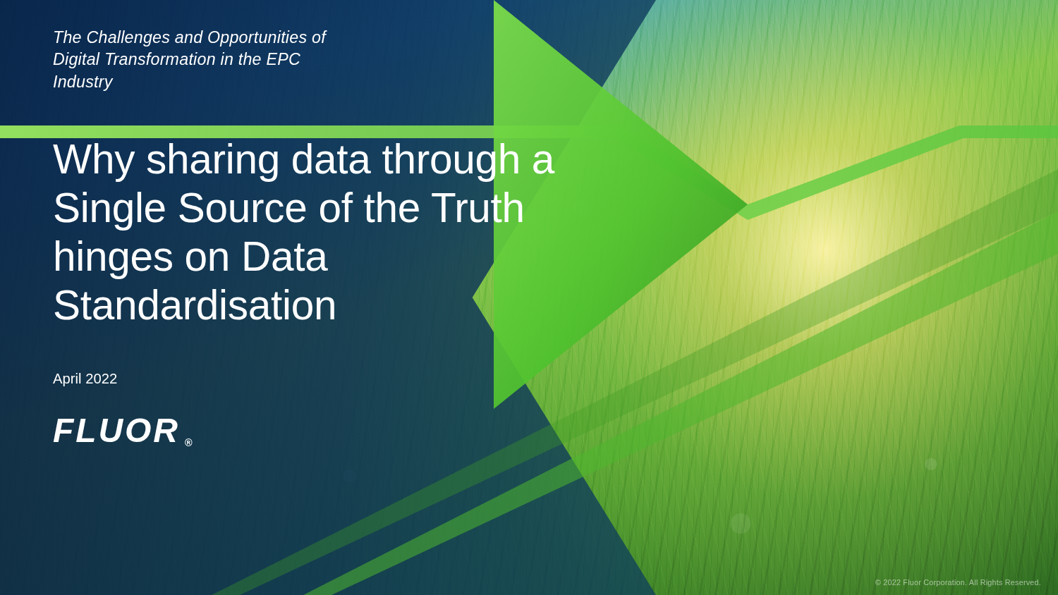The Challenges and Opportunities of Digital Transformation in the EPC Industry
Why sharing data through a Single Source of the Truth hinges on Data Standardisation
April 2022
FLUOR®
© 2022 Fluor Corporation. All Rights Reserved.